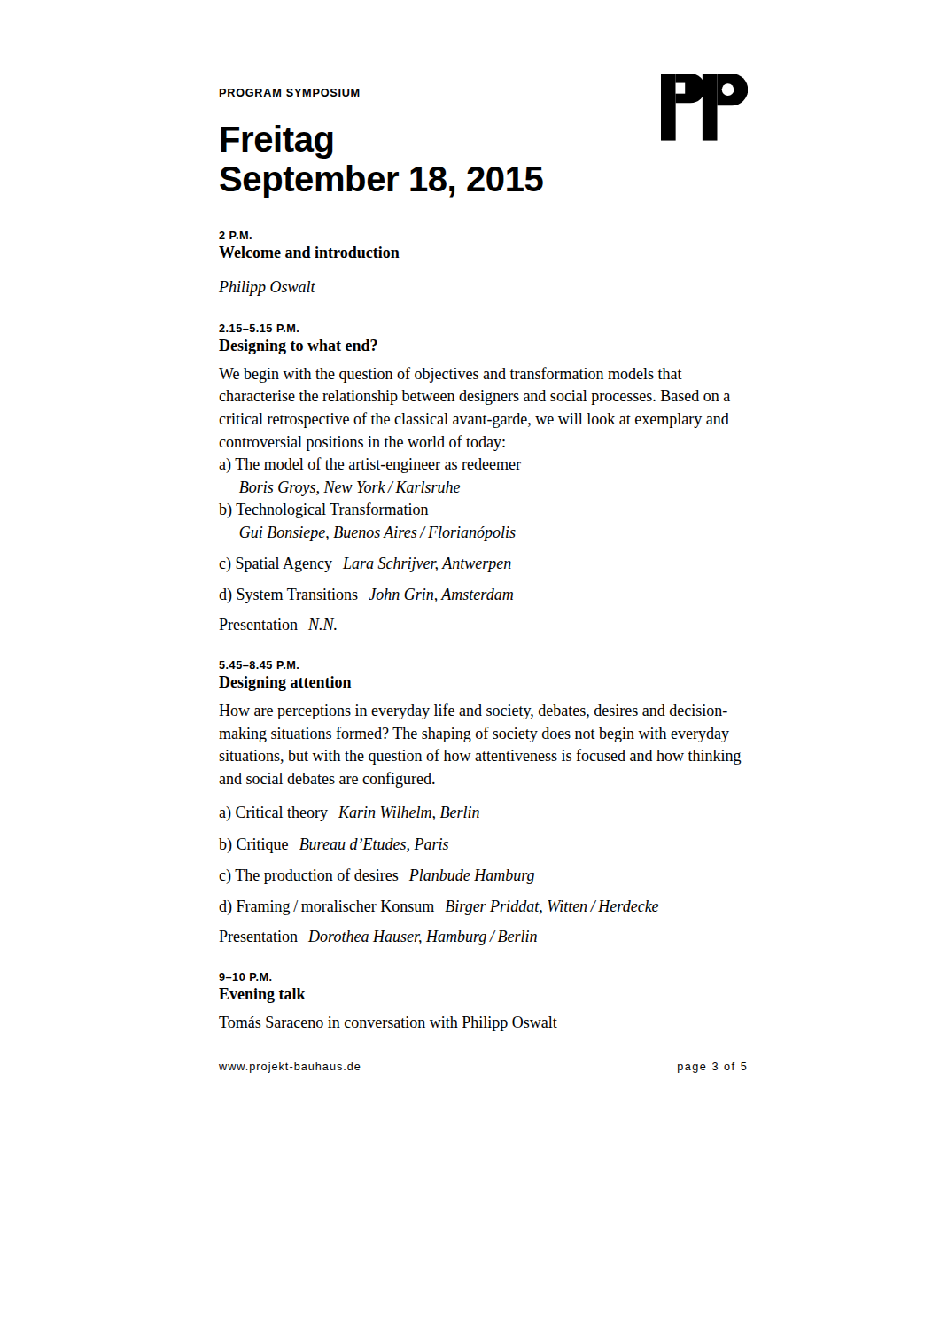PROGRAM SYMPOSIUM
Freitag
September 18, 2015
2 P.M.
Welcome and introduction
Philipp Oswalt
2.15–5.15 P.M.
Designing to what end?
We begin with the question of objectives and transformation models that characterise the relationship between designers and social processes. Based on a critical retrospective of the classical avant-garde, we will look at exemplary and controversial positions in the world of today:
a) The model of the artist-engineer as redeemer Boris Groys, New York / Karlsruhe
b) Technological Transformation Gui Bonsiepe, Buenos Aires / Florianópolis
c) Spatial Agency Lara Schrijver, Antwerpen
d) System Transitions John Grin, Amsterdam
Presentation N.N.
5.45–8.45 P.M.
Designing attention
How are perceptions in everyday life and society, debates, desires and decision-making situations formed? The shaping of society does not begin with everyday situations, but with the question of how attentiveness is focused and how thinking and social debates are configured.
a) Critical theory Karin Wilhelm, Berlin
b) Critique Bureau d’Etudes, Paris
c) The production of desires Planbude Hamburg
d) Framing / moralischer Konsum Birger Priddat, Witten / Herdecke
Presentation Dorothea Hauser, Hamburg / Berlin
9–10 P.M.
Evening talk
Tomás Saraceno in conversation with Philipp Oswalt
www.projekt-bauhaus.de page 3 of 5